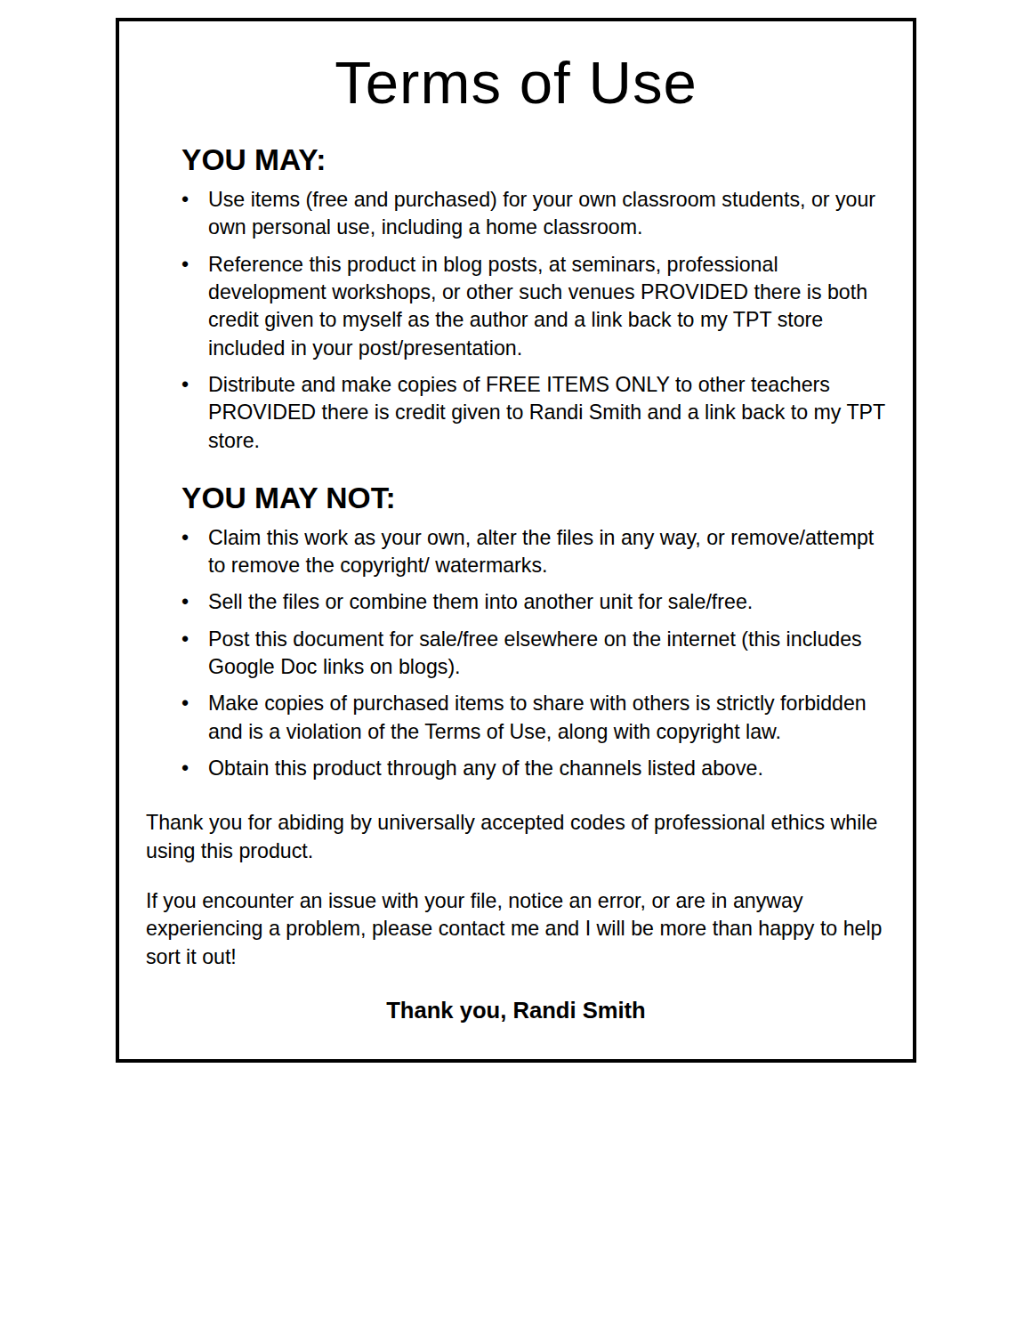Terms of Use
YOU MAY:
Use items (free and purchased) for your own classroom students, or your own personal use, including a home classroom.
Reference this product in blog posts, at seminars, professional development workshops, or other such venues PROVIDED there is both credit given to myself as the author and a link back to my TPT store included in your post/presentation.
Distribute and make copies of FREE ITEMS ONLY to other teachers PROVIDED there is credit given to Randi Smith and a link back to my TPT store.
YOU MAY NOT:
Claim this work as your own, alter the files in any way, or remove/attempt to remove the copyright/ watermarks.
Sell the files or combine them into another unit for sale/free.
Post this document for sale/free elsewhere on the internet (this includes Google Doc links on blogs).
Make copies of purchased items to share with others is strictly forbidden and is a violation of the Terms of Use, along with copyright law.
Obtain this product through any of the channels listed above.
Thank you for abiding by universally accepted codes of professional ethics while using this product.
If you encounter an issue with your file, notice an error, or are in anyway experiencing a problem, please contact me and I will be more than happy to help sort it out!
Thank you, Randi Smith